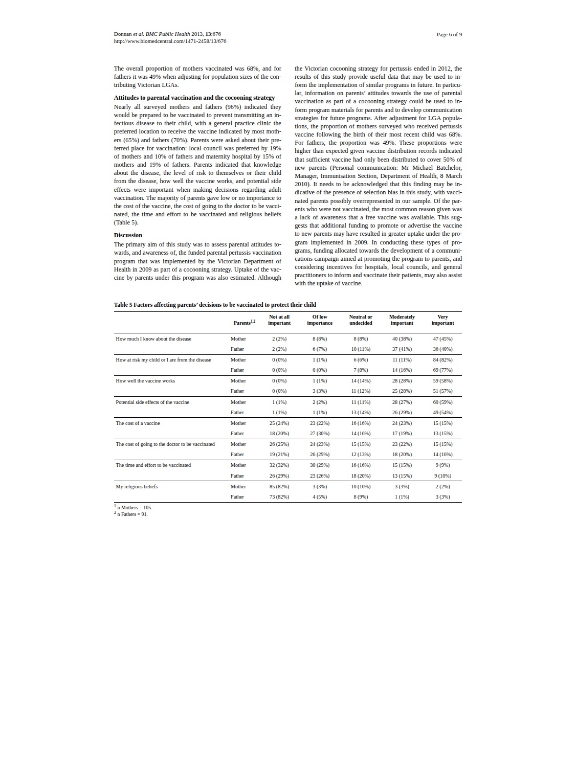Donnan et al. BMC Public Health 2013, 13:676
http://www.biomedcentral.com/1471-2458/13/676
Page 6 of 9
The overall proportion of mothers vaccinated was 68%, and for fathers it was 49% when adjusting for population sizes of the contributing Victorian LGAs.
Attitudes to parental vaccination and the cocooning strategy
Nearly all surveyed mothers and fathers (96%) indicated they would be prepared to be vaccinated to prevent transmitting an infectious disease to their child, with a general practice clinic the preferred location to receive the vaccine indicated by most mothers (65%) and fathers (70%). Parents were asked about their preferred place for vaccination: local council was preferred by 19% of mothers and 10% of fathers and maternity hospital by 15% of mothers and 19% of fathers. Parents indicated that knowledge about the disease, the level of risk to themselves or their child from the disease, how well the vaccine works, and potential side effects were important when making decisions regarding adult vaccination. The majority of parents gave low or no importance to the cost of the vaccine, the cost of going to the doctor to be vaccinated, the time and effort to be vaccinated and religious beliefs (Table 5).
Discussion
The primary aim of this study was to assess parental attitudes towards, and awareness of, the funded parental pertussis vaccination program that was implemented by the Victorian Department of Health in 2009 as part of a cocooning strategy. Uptake of the vaccine by parents under this program was also estimated. Although the Victorian cocooning strategy for pertussis ended in 2012, the results of this study provide useful data that may be used to inform the implementation of similar programs in future. In particular, information on parents’ attitudes towards the use of parental vaccination as part of a cocooning strategy could be used to inform program materials for parents and to develop communication strategies for future programs. After adjustment for LGA populations, the proportion of mothers surveyed who received pertussis vaccine following the birth of their most recent child was 68%. For fathers, the proportion was 49%. These proportions were higher than expected given vaccine distribution records indicated that sufficient vaccine had only been distributed to cover 50% of new parents (Personal communication: Mr Michael Batchelor, Manager, Immunisation Section, Department of Health, 8 March 2010). It needs to be acknowledged that this finding may be indicative of the presence of selection bias in this study, with vaccinated parents possibly overrepresented in our sample. Of the parents who were not vaccinated, the most common reason given was a lack of awareness that a free vaccine was available. This suggests that additional funding to promote or advertise the vaccine to new parents may have resulted in greater uptake under the program implemented in 2009. In conducting these types of programs, funding allocated towards the development of a communications campaign aimed at promoting the program to parents, and considering incentives for hospitals, local councils, and general practitioners to inform and vaccinate their patients, may also assist with the uptake of vaccine.
Table 5 Factors affecting parents’ decisions to be vaccinated to protect their child
| | Parents 1,2 | Not at all important | Of low importance | Neutral or undecided | Moderately important | Very important |
| --- | --- | --- | --- | --- | --- | --- |
| How much I know about the disease | Mother | 2 (2%) | 8 (8%) | 8 (8%) | 40 (38%) | 47 (45%) |
| | Father | 2 (2%) | 6 (7%) | 10 (11%) | 37 (41%) | 36 (40%) |
| How at risk my child or I are from the disease | Mother | 0 (0%) | 1 (1%) | 6 (6%) | 11 (11%) | 84 (82%) |
| | Father | 0 (0%) | 0 (0%) | 7 (8%) | 14 (16%) | 69 (77%) |
| How well the vaccine works | Mother | 0 (0%) | 1 (1%) | 14 (14%) | 28 (28%) | 59 (58%) |
| | Father | 0 (0%) | 3 (3%) | 11 (12%) | 25 (28%) | 51 (57%) |
| Potential side effects of the vaccine | Mother | 1 (1%) | 2 (2%) | 11 (11%) | 28 (27%) | 60 (59%) |
| | Father | 1 (1%) | 1 (1%) | 13 (14%) | 26 (29%) | 49 (54%) |
| The cost of a vaccine | Mother | 25 (24%) | 23 (22%) | 16 (16%) | 24 (23%) | 15 (15%) |
| | Father | 18 (20%) | 27 (30%) | 14 (16%) | 17 (19%) | 13 (15%) |
| The cost of going to the doctor to be vaccinated | Mother | 26 (25%) | 24 (23%) | 15 (15%) | 23 (22%) | 15 (15%) |
| | Father | 19 (21%) | 26 (29%) | 12 (13%) | 18 (20%) | 14 (16%) |
| The time and effort to be vaccinated | Mother | 32 (32%) | 30 (29%) | 16 (16%) | 15 (15%) | 9 (9%) |
| | Father | 26 (29%) | 23 (26%) | 18 (20%) | 13 (15%) | 9 (10%) |
| My religious beliefs | Mother | 85 (82%) | 3 (3%) | 10 (10%) | 3 (3%) | 2 (2%) |
| | Father | 73 (82%) | 4 (5%) | 8 (9%) | 1 (1%) | 3 (3%) |
1 n Mothers = 105.
2 n Fathers = 91.